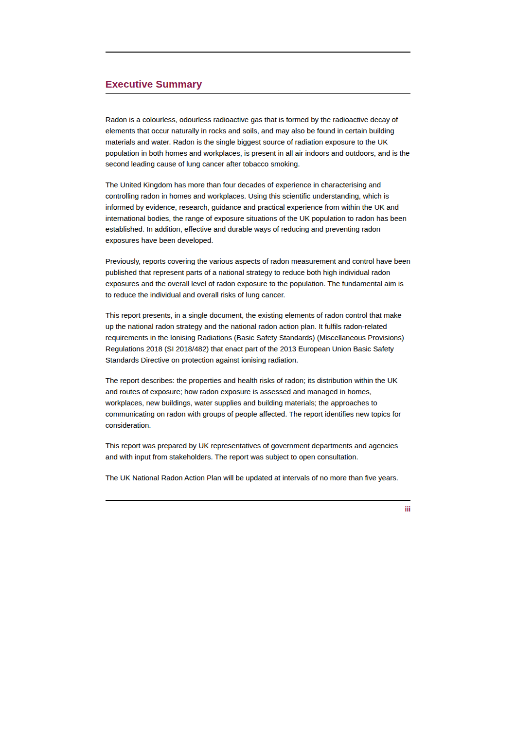Executive Summary
Radon is a colourless, odourless radioactive gas that is formed by the radioactive decay of elements that occur naturally in rocks and soils, and may also be found in certain building materials and water. Radon is the single biggest source of radiation exposure to the UK population in both homes and workplaces, is present in all air indoors and outdoors, and is the second leading cause of lung cancer after tobacco smoking.
The United Kingdom has more than four decades of experience in characterising and controlling radon in homes and workplaces. Using this scientific understanding, which is informed by evidence, research, guidance and practical experience from within the UK and international bodies, the range of exposure situations of the UK population to radon has been established. In addition, effective and durable ways of reducing and preventing radon exposures have been developed.
Previously, reports covering the various aspects of radon measurement and control have been published that represent parts of a national strategy to reduce both high individual radon exposures and the overall level of radon exposure to the population. The fundamental aim is to reduce the individual and overall risks of lung cancer.
This report presents, in a single document, the existing elements of radon control that make up the national radon strategy and the national radon action plan. It fulfils radon-related requirements in the Ionising Radiations (Basic Safety Standards) (Miscellaneous Provisions) Regulations 2018 (SI 2018/482) that enact part of the 2013 European Union Basic Safety Standards Directive on protection against ionising radiation.
The report describes: the properties and health risks of radon; its distribution within the UK and routes of exposure; how radon exposure is assessed and managed in homes, workplaces, new buildings, water supplies and building materials; the approaches to communicating on radon with groups of people affected. The report identifies new topics for consideration.
This report was prepared by UK representatives of government departments and agencies and with input from stakeholders. The report was subject to open consultation.
The UK National Radon Action Plan will be updated at intervals of no more than five years.
iii